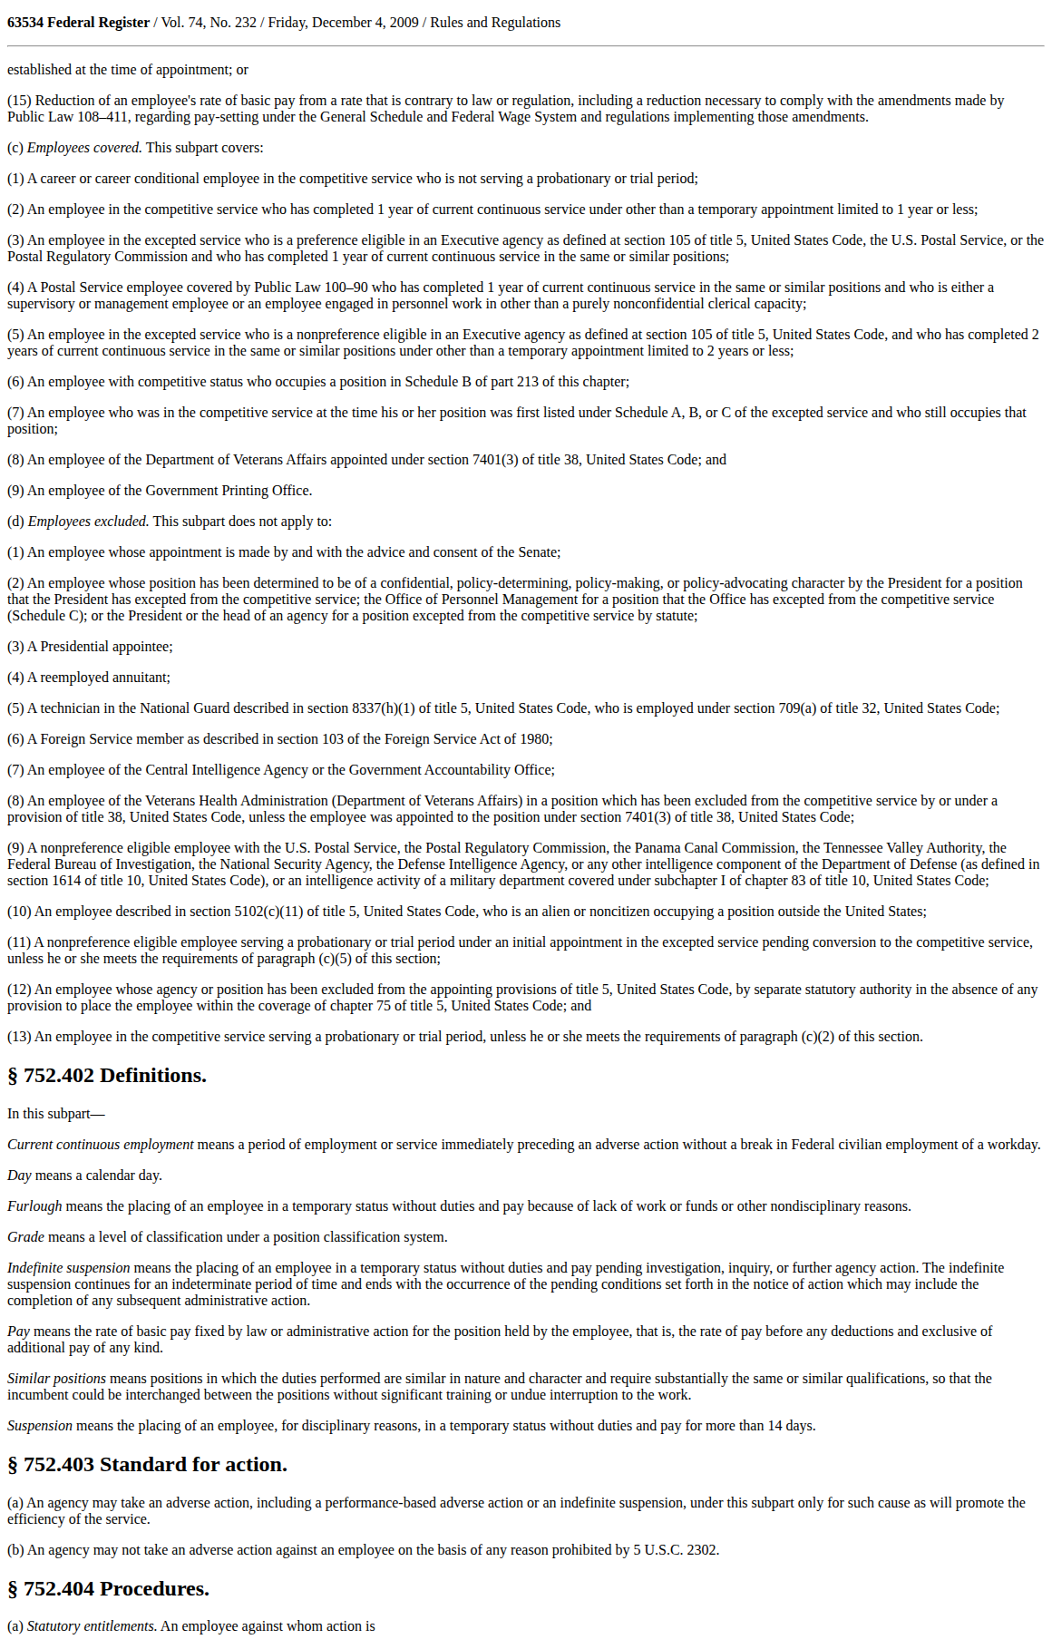63534 Federal Register / Vol. 74, No. 232 / Friday, December 4, 2009 / Rules and Regulations
established at the time of appointment; or
(15) Reduction of an employee's rate of basic pay from a rate that is contrary to law or regulation, including a reduction necessary to comply with the amendments made by Public Law 108–411, regarding pay-setting under the General Schedule and Federal Wage System and regulations implementing those amendments.
(c) Employees covered. This subpart covers:
(1) A career or career conditional employee in the competitive service who is not serving a probationary or trial period;
(2) An employee in the competitive service who has completed 1 year of current continuous service under other than a temporary appointment limited to 1 year or less;
(3) An employee in the excepted service who is a preference eligible in an Executive agency as defined at section 105 of title 5, United States Code, the U.S. Postal Service, or the Postal Regulatory Commission and who has completed 1 year of current continuous service in the same or similar positions;
(4) A Postal Service employee covered by Public Law 100–90 who has completed 1 year of current continuous service in the same or similar positions and who is either a supervisory or management employee or an employee engaged in personnel work in other than a purely nonconfidential clerical capacity;
(5) An employee in the excepted service who is a nonpreference eligible in an Executive agency as defined at section 105 of title 5, United States Code, and who has completed 2 years of current continuous service in the same or similar positions under other than a temporary appointment limited to 2 years or less;
(6) An employee with competitive status who occupies a position in Schedule B of part 213 of this chapter;
(7) An employee who was in the competitive service at the time his or her position was first listed under Schedule A, B, or C of the excepted service and who still occupies that position;
(8) An employee of the Department of Veterans Affairs appointed under section 7401(3) of title 38, United States Code; and
(9) An employee of the Government Printing Office.
(d) Employees excluded. This subpart does not apply to:
(1) An employee whose appointment is made by and with the advice and consent of the Senate;
(2) An employee whose position has been determined to be of a confidential, policy-determining, policy-making, or policy-advocating character by the President for a position that the President has excepted from the competitive service; the Office of Personnel Management for a position that the Office has excepted from the competitive service (Schedule C); or the President or the head of an agency for a position excepted from the competitive service by statute;
(3) A Presidential appointee;
(4) A reemployed annuitant;
(5) A technician in the National Guard described in section 8337(h)(1) of title 5, United States Code, who is employed under section 709(a) of title 32, United States Code;
(6) A Foreign Service member as described in section 103 of the Foreign Service Act of 1980;
(7) An employee of the Central Intelligence Agency or the Government Accountability Office;
(8) An employee of the Veterans Health Administration (Department of Veterans Affairs) in a position which has been excluded from the competitive service by or under a provision of title 38, United States Code, unless the employee was appointed to the position under section 7401(3) of title 38, United States Code;
(9) A nonpreference eligible employee with the U.S. Postal Service, the Postal Regulatory Commission, the Panama Canal Commission, the Tennessee Valley Authority, the Federal Bureau of Investigation, the National Security Agency, the Defense Intelligence Agency, or any other intelligence component of the Department of Defense (as defined in section 1614 of title 10, United States Code), or an intelligence activity of a military department covered under subchapter I of chapter 83 of title 10, United States Code;
(10) An employee described in section 5102(c)(11) of title 5, United States Code, who is an alien or noncitizen occupying a position outside the United States;
(11) A nonpreference eligible employee serving a probationary or trial period under an initial appointment in the excepted service pending conversion to the competitive service, unless he or she meets the requirements of paragraph (c)(5) of this section;
(12) An employee whose agency or position has been excluded from the appointing provisions of title 5, United States Code, by separate statutory authority in the absence of any provision to place the employee within the coverage of chapter 75 of title 5, United States Code; and
(13) An employee in the competitive service serving a probationary or trial period, unless he or she meets the requirements of paragraph (c)(2) of this section.
§ 752.402 Definitions.
In this subpart—
Current continuous employment means a period of employment or service immediately preceding an adverse action without a break in Federal civilian employment of a workday.
Day means a calendar day.
Furlough means the placing of an employee in a temporary status without duties and pay because of lack of work or funds or other nondisciplinary reasons.
Grade means a level of classification under a position classification system.
Indefinite suspension means the placing of an employee in a temporary status without duties and pay pending investigation, inquiry, or further agency action. The indefinite suspension continues for an indeterminate period of time and ends with the occurrence of the pending conditions set forth in the notice of action which may include the completion of any subsequent administrative action.
Pay means the rate of basic pay fixed by law or administrative action for the position held by the employee, that is, the rate of pay before any deductions and exclusive of additional pay of any kind.
Similar positions means positions in which the duties performed are similar in nature and character and require substantially the same or similar qualifications, so that the incumbent could be interchanged between the positions without significant training or undue interruption to the work.
Suspension means the placing of an employee, for disciplinary reasons, in a temporary status without duties and pay for more than 14 days.
§ 752.403 Standard for action.
(a) An agency may take an adverse action, including a performance-based adverse action or an indefinite suspension, under this subpart only for such cause as will promote the efficiency of the service.
(b) An agency may not take an adverse action against an employee on the basis of any reason prohibited by 5 U.S.C. 2302.
§ 752.404 Procedures.
(a) Statutory entitlements. An employee against whom action is